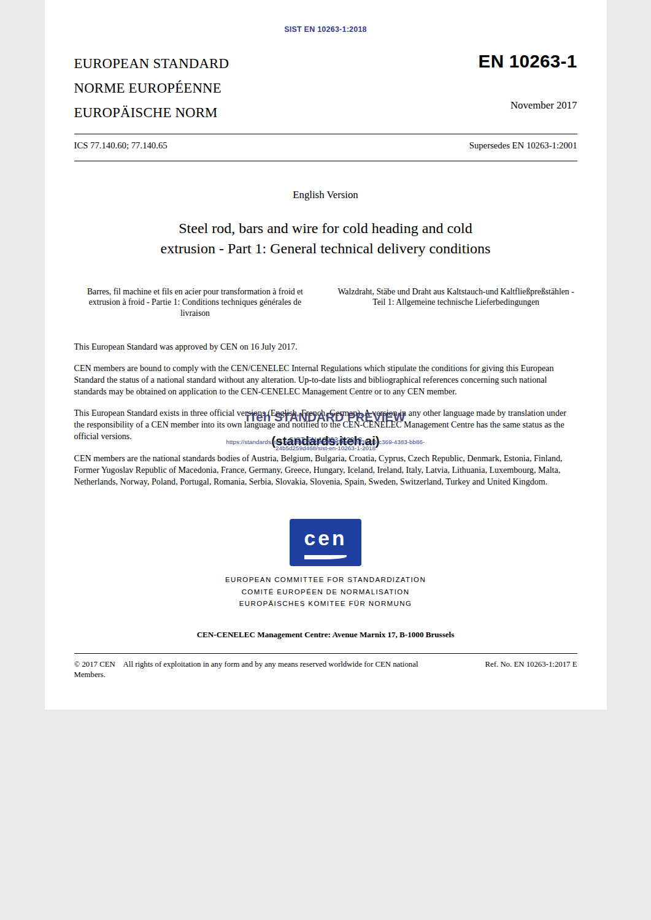SIST EN 10263-1:2018
EUROPEAN STANDARD
NORME EUROPÉENNE
EUROPÄISCHE NORM
EN 10263-1
November 2017
ICS 77.140.60; 77.140.65
Supersedes EN 10263-1:2001
English Version
Steel rod, bars and wire for cold heading and cold
extrusion - Part 1: General technical delivery conditions
Barres, fil machine et fils en acier pour transformation à froid et extrusion à froid - Partie 1: Conditions techniques générales de livraison
Walzdraht, Stäbe und Draht aus Kaltstauch-und Kaltfließpreßstählen - Teil 1: Allgemeine technische Lieferbedingungen
This European Standard was approved by CEN on 16 July 2017.
CEN members are bound to comply with the CEN/CENELEC Internal Regulations which stipulate the conditions for giving this European Standard the status of a national standard without any alteration. Up-to-date lists and bibliographical references concerning such national standards may be obtained on application to the CEN-CENELEC Management Centre or to any CEN member.
This European Standard exists in three official versions (English, French, German). A version in any other language made by translation under the responsibility of a CEN member into its own language and notified to the CEN-CENELEC Management Centre has the same status as the official versions.
CEN members are the national standards bodies of Austria, Belgium, Bulgaria, Croatia, Cyprus, Czech Republic, Denmark, Estonia, Finland, Former Yugoslav Republic of Macedonia, France, Germany, Greece, Hungary, Iceland, Ireland, Italy, Latvia, Lithuania, Luxembourg, Malta, Netherlands, Norway, Poland, Portugal, Romania, Serbia, Slovakia, Slovenia, Spain, Sweden, Switzerland, Turkey and United Kingdom.
iTeh STANDARD PREVIEW
(standards.iteh.ai)
SIST EN 10263-1:2018
https://standards.iteh.ai/catalog/standards/sist/a0a3fad0-c369-4383-bb86-
24b5d259d468/sist-en-10263-1-2018
cen
European Committee for Standardization
Comité Européen de Normalisation
Europäisches Komitee für Normung
CEN-CENELEC Management Centre: Avenue Marnix 17, B-1000 Brussels
© 2017 CEN All rights of exploitation in any form and by any means reserved worldwide for CEN national Members.
Ref. No. EN 10263-1:2017 E